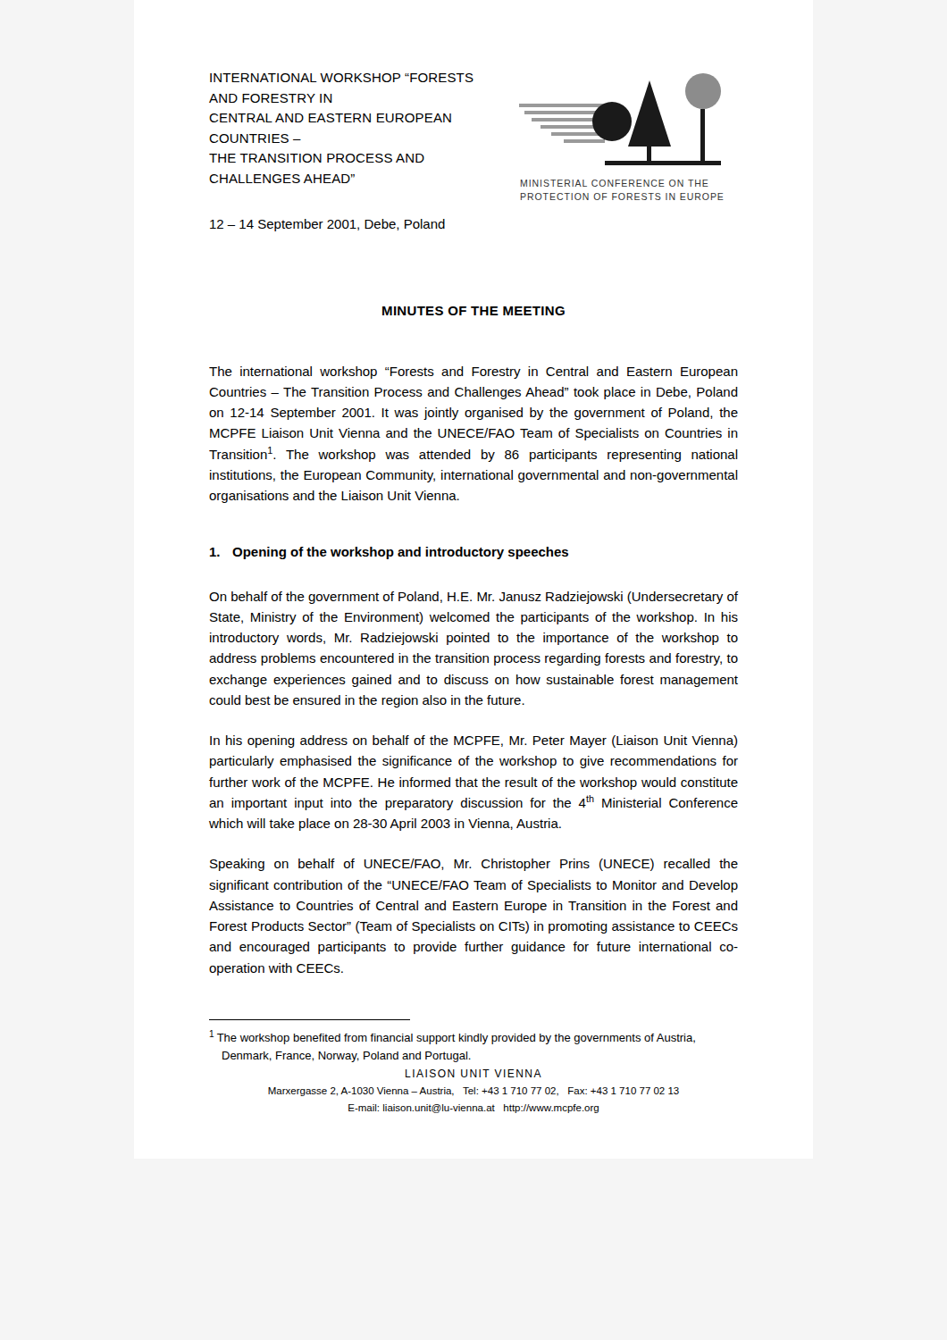International Workshop “Forests and Forestry in
Central and Eastern European Countries –
The Transition Process and Challenges Ahead”
12 – 14 September 2001, Debe, Poland
Ministerial Conference on the
Protection of Forests in Europe
Minutes of the Meeting
The international workshop “Forests and Forestry in Central and Eastern European Countries – The Transition Process and Challenges Ahead” took place in Debe, Poland on 12-14 September 2001. It was jointly organised by the government of Poland, the MCPFE Liaison Unit Vienna and the UNECE/FAO Team of Specialists on Countries in Transition1. The workshop was attended by 86 participants representing national institutions, the European Community, international governmental and non-governmental organisations and the Liaison Unit Vienna.
1. Opening of the workshop and introductory speeches
On behalf of the government of Poland, H.E. Mr. Janusz Radziejowski (Undersecretary of State, Ministry of the Environment) welcomed the participants of the workshop. In his introductory words, Mr. Radziejowski pointed to the importance of the workshop to address problems encountered in the transition process regarding forests and forestry, to exchange experiences gained and to discuss on how sustainable forest management could best be ensured in the region also in the future.
In his opening address on behalf of the MCPFE, Mr. Peter Mayer (Liaison Unit Vienna) particularly emphasised the significance of the workshop to give recommendations for further work of the MCPFE. He informed that the result of the workshop would constitute an important input into the preparatory discussion for the 4th Ministerial Conference which will take place on 28-30 April 2003 in Vienna, Austria.
Speaking on behalf of UNECE/FAO, Mr. Christopher Prins (UNECE) recalled the significant contribution of the “UNECE/FAO Team of Specialists to Monitor and Develop Assistance to Countries of Central and Eastern Europe in Transition in the Forest and Forest Products Sector” (Team of Specialists on CITs) in promoting assistance to CEECs and encouraged participants to provide further guidance for future international co-operation with CEECs.
1 The workshop benefited from financial support kindly provided by the governments of Austria, Denmark, France, Norway, Poland and Portugal.
LIAISON UNIT VIENNA
Marxergasse 2, A-1030 Vienna – Austria, Tel: +43 1 710 77 02, Fax: +43 1 710 77 02 13
E-mail: liaison.unit@lu-vienna.at http://www.mcpfe.org